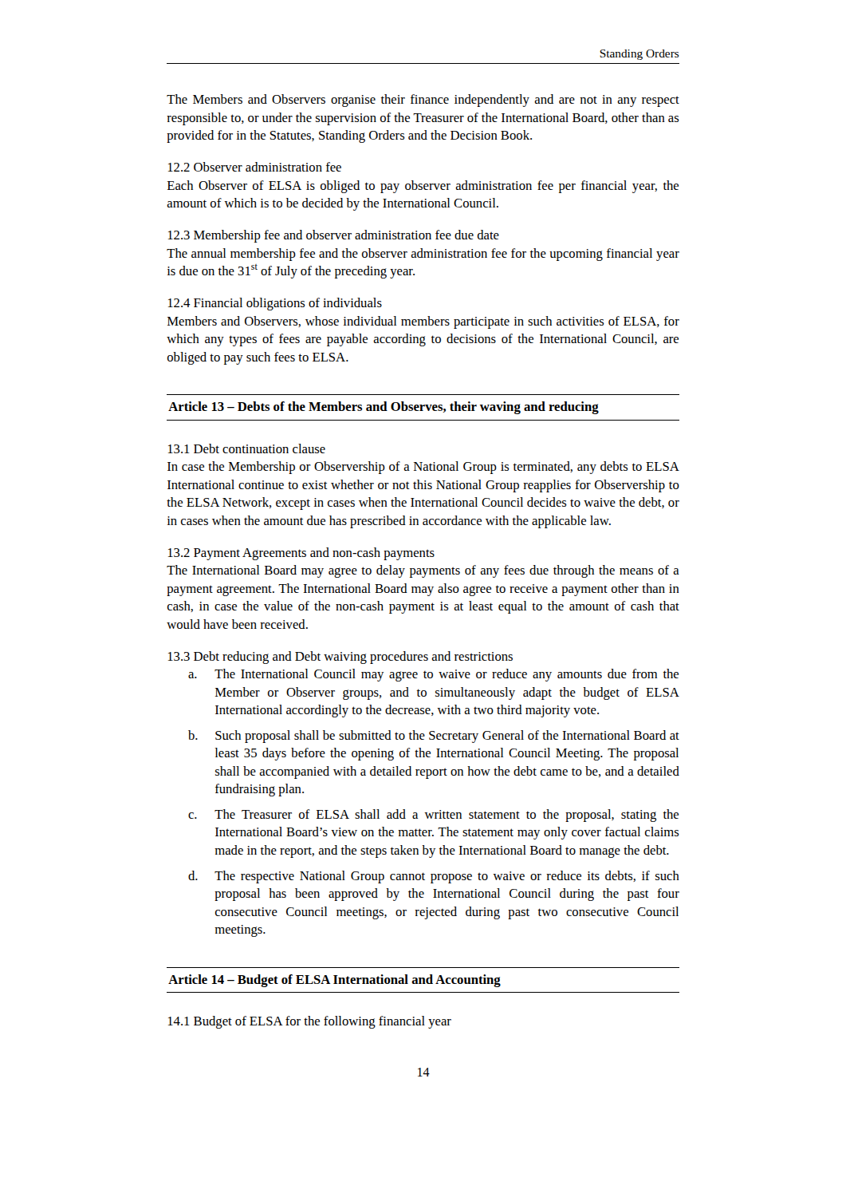Standing Orders
The Members and Observers organise their finance independently and are not in any respect responsible to, or under the supervision of the Treasurer of the International Board, other than as provided for in the Statutes, Standing Orders and the Decision Book.
12.2 Observer administration fee
Each Observer of ELSA is obliged to pay observer administration fee per financial year, the amount of which is to be decided by the International Council.
12.3 Membership fee and observer administration fee due date
The annual membership fee and the observer administration fee for the upcoming financial year is due on the 31st of July of the preceding year.
12.4 Financial obligations of individuals
Members and Observers, whose individual members participate in such activities of ELSA, for which any types of fees are payable according to decisions of the International Council, are obliged to pay such fees to ELSA.
Article 13 – Debts of the Members and Observes, their waving and reducing
13.1 Debt continuation clause
In case the Membership or Observership of a National Group is terminated, any debts to ELSA International continue to exist whether or not this National Group reapplies for Observership to the ELSA Network, except in cases when the International Council decides to waive the debt, or in cases when the amount due has prescribed in accordance with the applicable law.
13.2 Payment Agreements and non-cash payments
The International Board may agree to delay payments of any fees due through the means of a payment agreement. The International Board may also agree to receive a payment other than in cash, in case the value of the non-cash payment is at least equal to the amount of cash that would have been received.
13.3 Debt reducing and Debt waiving procedures and restrictions
The International Council may agree to waive or reduce any amounts due from the Member or Observer groups, and to simultaneously adapt the budget of ELSA International accordingly to the decrease, with a two third majority vote.
Such proposal shall be submitted to the Secretary General of the International Board at least 35 days before the opening of the International Council Meeting. The proposal shall be accompanied with a detailed report on how the debt came to be, and a detailed fundraising plan.
The Treasurer of ELSA shall add a written statement to the proposal, stating the International Board’s view on the matter. The statement may only cover factual claims made in the report, and the steps taken by the International Board to manage the debt.
The respective National Group cannot propose to waive or reduce its debts, if such proposal has been approved by the International Council during the past four consecutive Council meetings, or rejected during past two consecutive Council meetings.
Article 14 – Budget of ELSA International and Accounting
14.1 Budget of ELSA for the following financial year
14